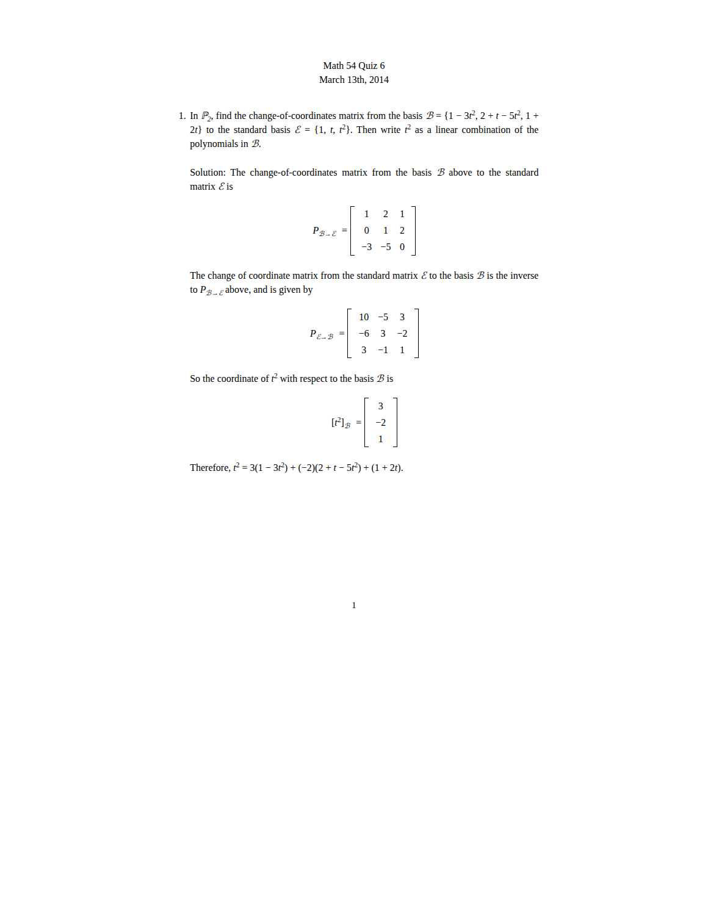Math 54 Quiz 6 March 13th, 2014
In ℙ2, find the change-of-coordinates matrix from the basis ℬ = {1 − 3t2, 2 + t − 5t2, 1 + 2t} to the standard basis ℰ = {1, t, t2}. Then write t2 as a linear combination of the polynomials in ℬ.
Solution: The change-of-coordinates matrix from the basis ℬ above to the standard matrix ℰ is
Pℬ→ℰ =
| 1 | 2 | 1 |
| 0 | 1 | 2 |
| −3 | −5 | 0 |
The change of coordinate matrix from the standard matrix ℰ to the basis ℬ is the inverse to Pℬ→ℰ above, and is given by
Pℰ→ℬ =
| 10 | −5 | 3 |
| −6 | 3 | −2 |
| 3 | −1 | 1 |
So the coordinate of t2 with respect to the basis ℬ is
[t2]ℬ =
| 3 |
| −2 |
| 1 |
Therefore, t2 = 3(1 − 3t2) + (−2)(2 + t − 5t2) + (1 + 2t).
1